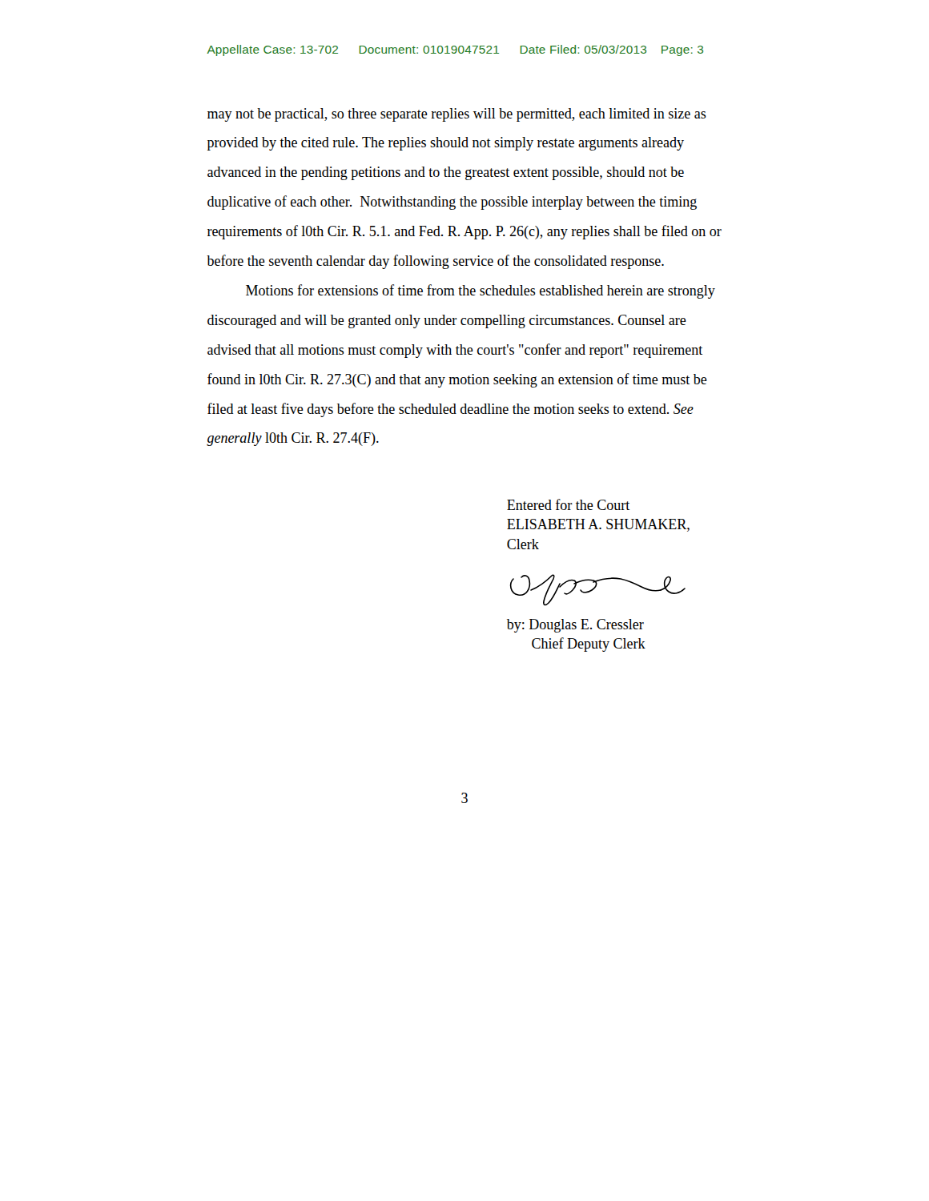Appellate Case: 13-702 Document: 01019047521 Date Filed: 05/03/2013 Page: 3
may not be practical, so three separate replies will be permitted, each limited in size as provided by the cited rule. The replies should not simply restate arguments already advanced in the pending petitions and to the greatest extent possible, should not be duplicative of each other. Notwithstanding the possible interplay between the timing requirements of l0th Cir. R. 5.1. and Fed. R. App. P. 26(c), any replies shall be filed on or before the seventh calendar day following service of the consolidated response.
Motions for extensions of time from the schedules established herein are strongly discouraged and will be granted only under compelling circumstances. Counsel are advised that all motions must comply with the court's "confer and report" requirement found in l0th Cir. R. 27.3(C) and that any motion seeking an extension of time must be filed at least five days before the scheduled deadline the motion seeks to extend. See generally l0th Cir. R. 27.4(F).
Entered for the Court
ELISABETH A. SHUMAKER, Clerk
by: Douglas E. Cressler Chief Deputy Clerk
3